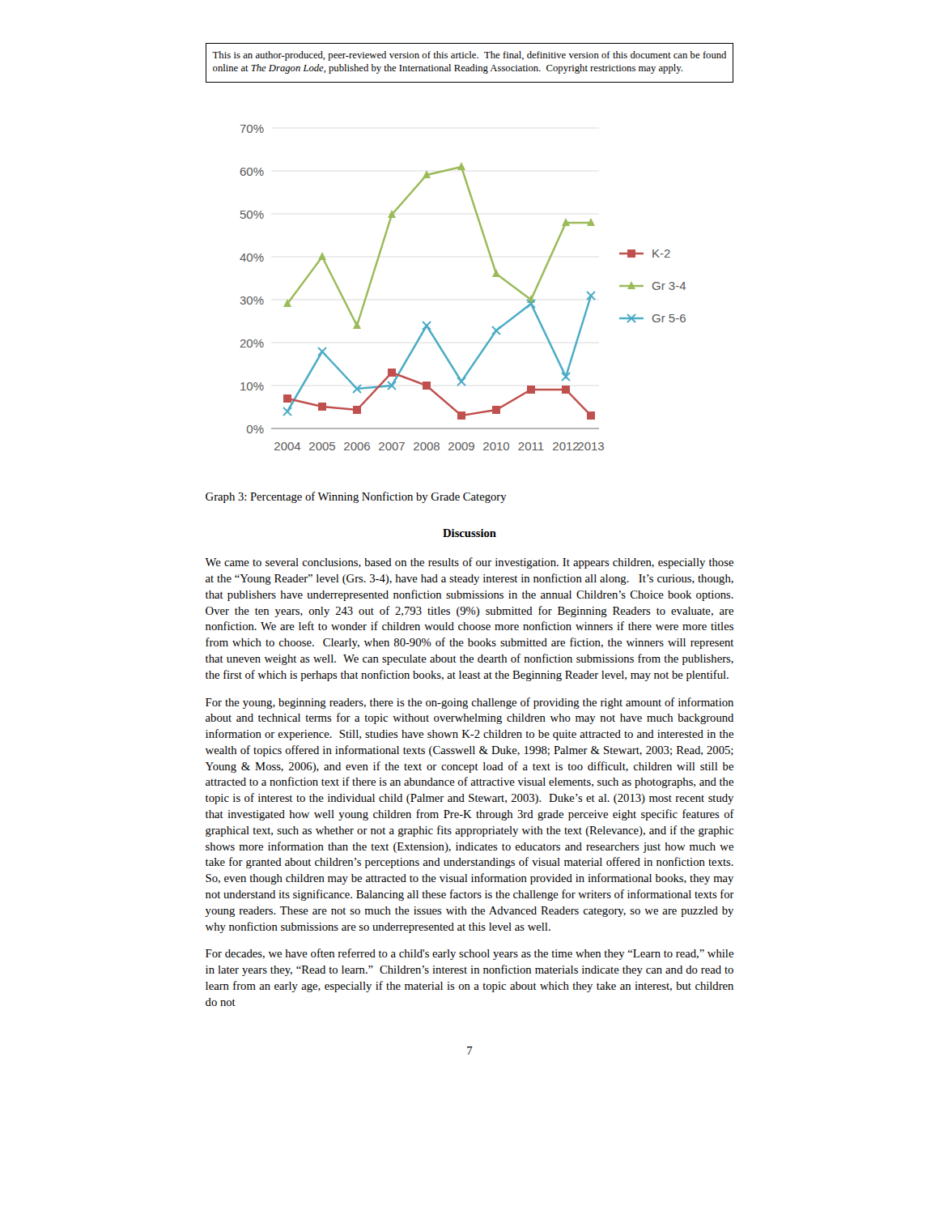This is an author-produced, peer-reviewed version of this article. The final, definitive version of this document can be found online at The Dragon Lode, published by the International Reading Association. Copyright restrictions may apply.
70% 60% 50% 40% 30% 20% 10% 0% 2004 2005 2006 2007 2008 2009 2010 2011 2012 2013 K-2 Gr 3-4 Gr 5-6
Graph 3: Percentage of Winning Nonfiction by Grade Category
Discussion
We came to several conclusions, based on the results of our investigation. It appears children, especially those at the “Young Reader” level (Grs. 3-4), have had a steady interest in nonfiction all along. It’s curious, though, that publishers have underrepresented nonfiction submissions in the annual Children’s Choice book options. Over the ten years, only 243 out of 2,793 titles (9%) submitted for Beginning Readers to evaluate, are nonfiction. We are left to wonder if children would choose more nonfiction winners if there were more titles from which to choose. Clearly, when 80-90% of the books submitted are fiction, the winners will represent that uneven weight as well. We can speculate about the dearth of nonfiction submissions from the publishers, the first of which is perhaps that nonfiction books, at least at the Beginning Reader level, may not be plentiful.
For the young, beginning readers, there is the on-going challenge of providing the right amount of information about and technical terms for a topic without overwhelming children who may not have much background information or experience. Still, studies have shown K-2 children to be quite attracted to and interested in the wealth of topics offered in informational texts (Casswell & Duke, 1998; Palmer & Stewart, 2003; Read, 2005; Young & Moss, 2006), and even if the text or concept load of a text is too difficult, children will still be attracted to a nonfiction text if there is an abundance of attractive visual elements, such as photographs, and the topic is of interest to the individual child (Palmer and Stewart, 2003). Duke’s et al. (2013) most recent study that investigated how well young children from Pre-K through 3rd grade perceive eight specific features of graphical text, such as whether or not a graphic fits appropriately with the text (Relevance), and if the graphic shows more information than the text (Extension), indicates to educators and researchers just how much we take for granted about children’s perceptions and understandings of visual material offered in nonfiction texts. So, even though children may be attracted to the visual information provided in informational books, they may not understand its significance. Balancing all these factors is the challenge for writers of informational texts for young readers. These are not so much the issues with the Advanced Readers category, so we are puzzled by why nonfiction submissions are so underrepresented at this level as well.
For decades, we have often referred to a child's early school years as the time when they “Learn to read,” while in later years they, “Read to learn.” Children’s interest in nonfiction materials indicate they can and do read to learn from an early age, especially if the material is on a topic about which they take an interest, but children do not
7